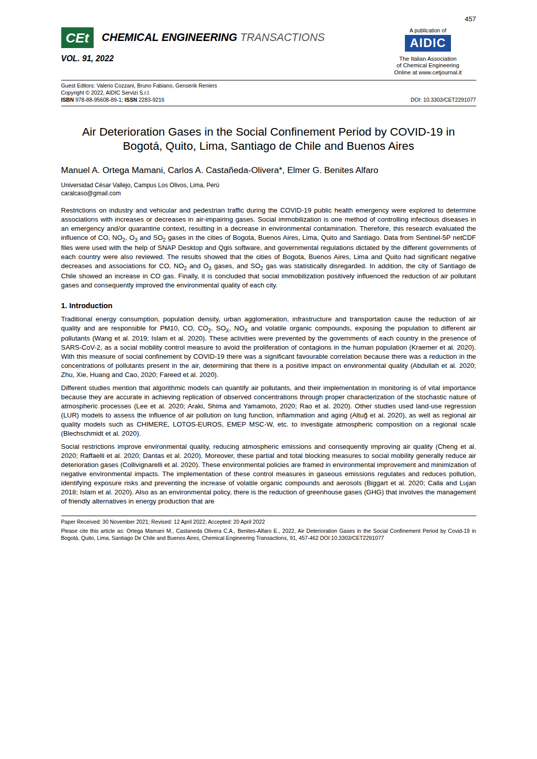457
CEt CHEMICAL ENGINEERING TRANSACTIONS
VOL. 91, 2022
A publication of
AIDIC
The Italian Association
of Chemical Engineering
Online at www.cetjournal.it
Guest Editors: Valerio Cozzani, Bruno Fabiano, Genserik Reniers
Copyright © 2022, AIDIC Servizi S.r.l.
ISBN 978-88-95608-89-1; ISSN 2283-9216
DOI: 10.3303/CET2291077
Air Deterioration Gases in the Social Confinement Period by COVID-19 in Bogotá, Quito, Lima, Santiago de Chile and Buenos Aires
Manuel A. Ortega Mamani, Carlos A. Castañeda-Olivera*, Elmer G. Benites Alfaro
Universidad César Vallejo, Campus Los Olivos, Lima, Perú
caralcaso@gmail.com
Restrictions on industry and vehicular and pedestrian traffic during the COVID-19 public health emergency were explored to determine associations with increases or decreases in air-impairing gases. Social immobilization is one method of controlling infectious diseases in an emergency and/or quarantine context, resulting in a decrease in environmental contamination. Therefore, this research evaluated the influence of CO, NO2, O3 and SO2 gases in the cities of Bogota, Buenos Aires, Lima, Quito and Santiago. Data from Sentinel-5P netCDF files were used with the help of SNAP Desktop and Qgis software, and governmental regulations dictated by the different governments of each country were also reviewed. The results showed that the cities of Bogota, Buenos Aires, Lima and Quito had significant negative decreases and associations for CO, NO2 and O3 gases, and SO2 gas was statistically disregarded. In addition, the city of Santiago de Chile showed an increase in CO gas. Finally, it is concluded that social immobilization positively influenced the reduction of air pollutant gases and consequently improved the environmental quality of each city.
1. Introduction
Traditional energy consumption, population density, urban agglomeration, infrastructure and transportation cause the reduction of air quality and are responsible for PM10, CO, CO2, SOX, NOX and volatile organic compounds, exposing the population to different air pollutants (Wang et al. 2019; Islam et al. 2020). These activities were prevented by the governments of each country in the presence of SARS-CoV-2, as a social mobility control measure to avoid the proliferation of contagions in the human population (Kraemer et al. 2020). With this measure of social confinement by COVID-19 there was a significant favourable correlation because there was a reduction in the concentrations of pollutants present in the air, determining that there is a positive impact on environmental quality (Abdullah et al. 2020; Zhu, Xie, Huang and Cao, 2020; Fareed et al. 2020).
Different studies mention that algorithmic models can quantify air pollutants, and their implementation in monitoring is of vital importance because they are accurate in achieving replication of observed concentrations through proper characterization of the stochastic nature of atmospheric processes (Lee et al. 2020; Araki, Shima and Yamamoto, 2020; Rao et al. 2020). Other studies used land-use regression (LUR) models to assess the influence of air pollution on lung function, inflammation and aging (Altuğ et al. 2020), as well as regional air quality models such as CHIMERE, LOTOS-EUROS, EMEP MSC-W, etc. to investigate atmospheric composition on a regional scale (Blechschmidt et al. 2020).
Social restrictions improve environmental quality, reducing atmospheric emissions and consequently improving air quality (Cheng et al. 2020; Raffaelli et al. 2020; Dantas et al. 2020). Moreover, these partial and total blocking measures to social mobility generally reduce air deterioration gases (Collivignarelli et al. 2020). These environmental policies are framed in environmental improvement and minimization of negative environmental impacts. The implementation of these control measures in gaseous emissions regulates and reduces pollution, identifying exposure risks and preventing the increase of volatile organic compounds and aerosols (Biggart et al. 2020; Calla and Lujan 2018; Islam et al. 2020). Also as an environmental policy, there is the reduction of greenhouse gases (GHG) that involves the management of friendly alternatives in energy production that are
Paper Received: 30 November 2021; Revised: 12 April 2022; Accepted: 20 April 2022
Please cite this article as: Ortega Mamani M., Castaneda Olivera C.A., Benites-Alfaro E., 2022, Air Deterioration Gases in the Social Confinement Period by Covid-19 in Bogotá, Quito, Lima, Santiago De Chile and Buenos Aires, Chemical Engineering Transactions, 91, 457-462 DOI:10.3303/CET2291077